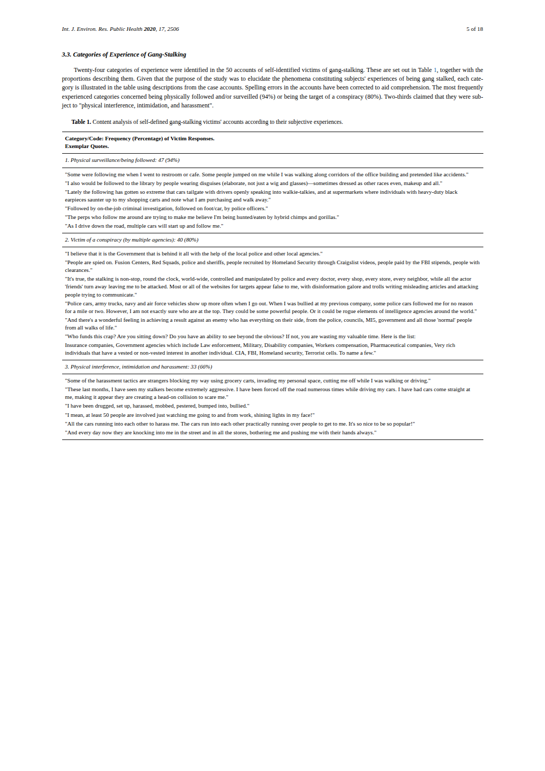Int. J. Environ. Res. Public Health 2020, 17, 2506
5 of 18
3.3. Categories of Experience of Gang-Stalking
Twenty-four categories of experience were identified in the 50 accounts of self-identified victims of gang-stalking. These are set out in Table 1, together with the proportions describing them. Given that the purpose of the study was to elucidate the phenomena constituting subjects' experiences of being gang stalked, each category is illustrated in the table using descriptions from the case accounts. Spelling errors in the accounts have been corrected to aid comprehension. The most frequently experienced categories concerned being physically followed and/or surveilled (94%) or being the target of a conspiracy (80%). Two-thirds claimed that they were subject to "physical interference, intimidation, and harassment".
Table 1. Content analysis of self-defined gang-stalking victims' accounts according to their subjective experiences.
| Category/Code: Frequency (Percentage) of Victim Responses. Exemplar Quotes. |
| 1. Physical surveillance/being followed: 47 (94%) |
| "Some were following me when I went to restroom or cafe. Some people jumped on me while I was walking along corridors of the office building and pretended like accidents." "I also would be followed to the library by people wearing disguises (elaborate, not just a wig and glasses)—sometimes dressed as other races even, makeup and all." "Lately the following has gotten so extreme that cars tailgate with drivers openly speaking into walkie-talkies, and at supermarkets where individuals with heavy-duty black earpieces saunter up to my shopping carts and note what I am purchasing and walk away." "Followed by on-the-job criminal investigation, followed on foot/car, by police officers." "The perps who follow me around are trying to make me believe I'm being hunted/eaten by hybrid chimps and gorillas." "As I drive down the road, multiple cars will start up and follow me." |
| 2. Victim of a conspiracy (by multiple agencies): 40 (80%) |
| "I believe that it is the Government that is behind it all with the help of the local police and other local agencies." "People are spied on. Fusion Centers, Red Squads, police and sheriffs, people recruited by Homeland Security through Craigslist videos, people paid by the FBI stipends, people with clearances." "It's true, the stalking is non-stop, round the clock, world-wide, controlled and manipulated by police and every doctor, every shop, every store, every neighbor, while all the actor 'friends' turn away leaving me to be attacked. Most or all of the websites for targets appear false to me, with disinformation galore and trolls writing misleading articles and attacking people trying to communicate." "Police cars, army trucks, navy and air force vehicles show up more often when I go out. When I was bullied at my previous company, some police cars followed me for no reason for a mile or two. However, I am not exactly sure who are at the top. They could be some powerful people. Or it could be rogue elements of intelligence agencies around the world." "And there's a wonderful feeling in achieving a result against an enemy who has everything on their side, from the police, councils, MI5, government and all those 'normal' people from all walks of life." "Who funds this crap? Are you sitting down? Do you have an ability to see beyond the obvious? If not, you are wasting my valuable time. Here is the list: Insurance companies, Government agencies which include Law enforcement, Military, Disability companies, Workers compensation, Pharmaceutical companies, Very rich individuals that have a vested or non-vested interest in another individual. CIA, FBI, Homeland security, Terrorist cells. To name a few." |
| 3. Physical interference, intimidation and harassment: 33 (66%) |
| "Some of the harassment tactics are strangers blocking my way using grocery carts, invading my personal space, cutting me off while I was walking or driving." "These last months, I have seen my stalkers become extremely aggressive. I have been forced off the road numerous times while driving my cars. I have had cars come straight at me, making it appear they are creating a head-on collision to scare me." "I have been drugged, set up, harassed, mobbed, pestered, bumped into, bullied." "I mean, at least 50 people are involved just watching me going to and from work, shining lights in my face!" "All the cars running into each other to harass me. The cars run into each other practically running over people to get to me. It's so nice to be so popular!" "And every day now they are knocking into me in the street and in all the stores, bothering me and pushing me with their hands always." |